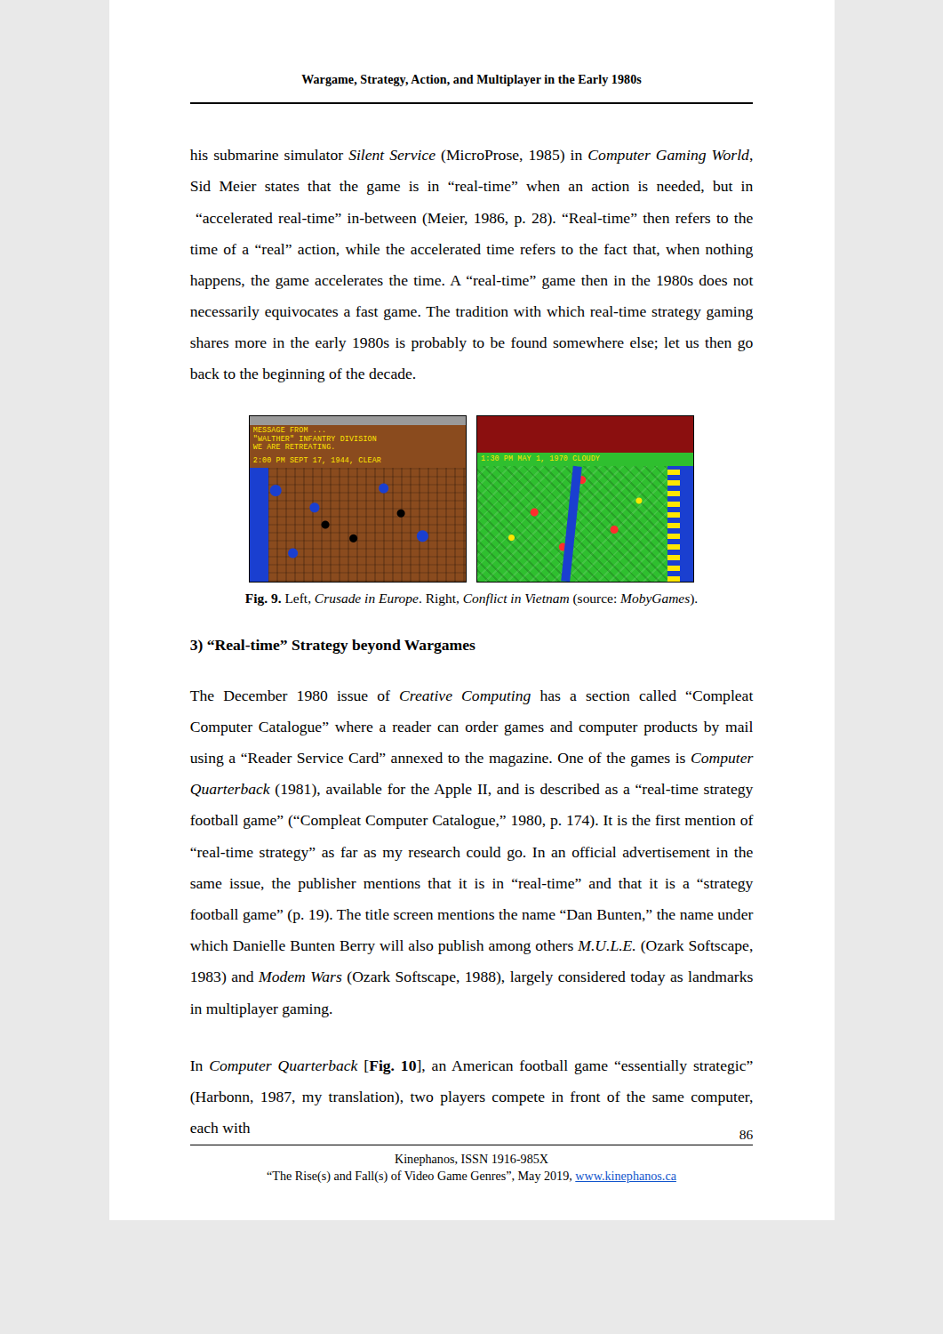Wargame, Strategy, Action, and Multiplayer in the Early 1980s
his submarine simulator Silent Service (MicroProse, 1985) in Computer Gaming World, Sid Meier states that the game is in “real-time” when an action is needed, but in “accelerated real-time” in-between (Meier, 1986, p. 28). “Real-time” then refers to the time of a “real” action, while the accelerated time refers to the fact that, when nothing happens, the game accelerates the time. A “real-time” game then in the 1980s does not necessarily equivocates a fast game. The tradition with which real-time strategy gaming shares more in the early 1980s is probably to be found somewhere else; let us then go back to the beginning of the decade.
MESSAGE FROM ...
"WALTHER" INFANTRY DIVISION
WE ARE RETREATING.
2:00 PM SEPT 17, 1944, CLEAR
1:30 PM MAY 1, 1970 CLOUDY
Fig. 9. Left, Crusade in Europe. Right, Conflict in Vietnam (source: MobyGames).
3) “Real-time” Strategy beyond Wargames
The December 1980 issue of Creative Computing has a section called “Compleat Computer Catalogue” where a reader can order games and computer products by mail using a “Reader Service Card” annexed to the magazine. One of the games is Computer Quarterback (1981), available for the Apple II, and is described as a “real-time strategy football game” (“Compleat Computer Catalogue,” 1980, p. 174). It is the first mention of “real-time strategy” as far as my research could go. In an official advertisement in the same issue, the publisher mentions that it is in “real-time” and that it is a “strategy football game” (p. 19). The title screen mentions the name “Dan Bunten,” the name under which Danielle Bunten Berry will also publish among others M.U.L.E. (Ozark Softscape, 1983) and Modem Wars (Ozark Softscape, 1988), largely considered today as landmarks in multiplayer gaming.
In Computer Quarterback [Fig. 10], an American football game “essentially strategic” (Harbonn, 1987, my translation), two players compete in front of the same computer, each with
86
Kinephanos, ISSN 1916-985X
“The Rise(s) and Fall(s) of Video Game Genres”, May 2019, www.kinephanos.ca